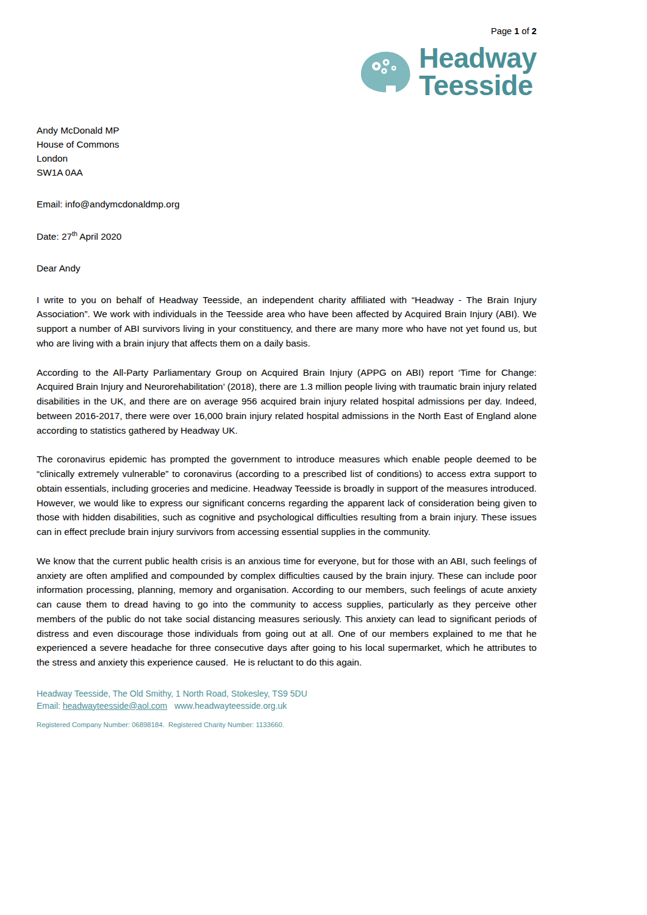Page 1 of 2
Headway Teesside
Andy McDonald MP
House of Commons
London
SW1A 0AA
Email: info@andymcdonaldmp.org
Date: 27th April 2020
Dear Andy
I write to you on behalf of Headway Teesside, an independent charity affiliated with “Headway - The Brain Injury Association”. We work with individuals in the Teesside area who have been affected by Acquired Brain Injury (ABI). We support a number of ABI survivors living in your constituency, and there are many more who have not yet found us, but who are living with a brain injury that affects them on a daily basis.
According to the All-Party Parliamentary Group on Acquired Brain Injury (APPG on ABI) report ‘Time for Change: Acquired Brain Injury and Neurorehabilitation’ (2018), there are 1.3 million people living with traumatic brain injury related disabilities in the UK, and there are on average 956 acquired brain injury related hospital admissions per day. Indeed, between 2016-2017, there were over 16,000 brain injury related hospital admissions in the North East of England alone according to statistics gathered by Headway UK.
The coronavirus epidemic has prompted the government to introduce measures which enable people deemed to be “clinically extremely vulnerable” to coronavirus (according to a prescribed list of conditions) to access extra support to obtain essentials, including groceries and medicine. Headway Teesside is broadly in support of the measures introduced. However, we would like to express our significant concerns regarding the apparent lack of consideration being given to those with hidden disabilities, such as cognitive and psychological difficulties resulting from a brain injury. These issues can in effect preclude brain injury survivors from accessing essential supplies in the community.
We know that the current public health crisis is an anxious time for everyone, but for those with an ABI, such feelings of anxiety are often amplified and compounded by complex difficulties caused by the brain injury. These can include poor information processing, planning, memory and organisation. According to our members, such feelings of acute anxiety can cause them to dread having to go into the community to access supplies, particularly as they perceive other members of the public do not take social distancing measures seriously. This anxiety can lead to significant periods of distress and even discourage those individuals from going out at all. One of our members explained to me that he experienced a severe headache for three consecutive days after going to his local supermarket, which he attributes to the stress and anxiety this experience caused. He is reluctant to do this again.
Headway Teesside, The Old Smithy, 1 North Road, Stokesley, TS9 5DU
Email: headwayteesside@aol.com www.headwayteesside.org.uk
Registered Company Number: 06898184. Registered Charity Number: 1133660.